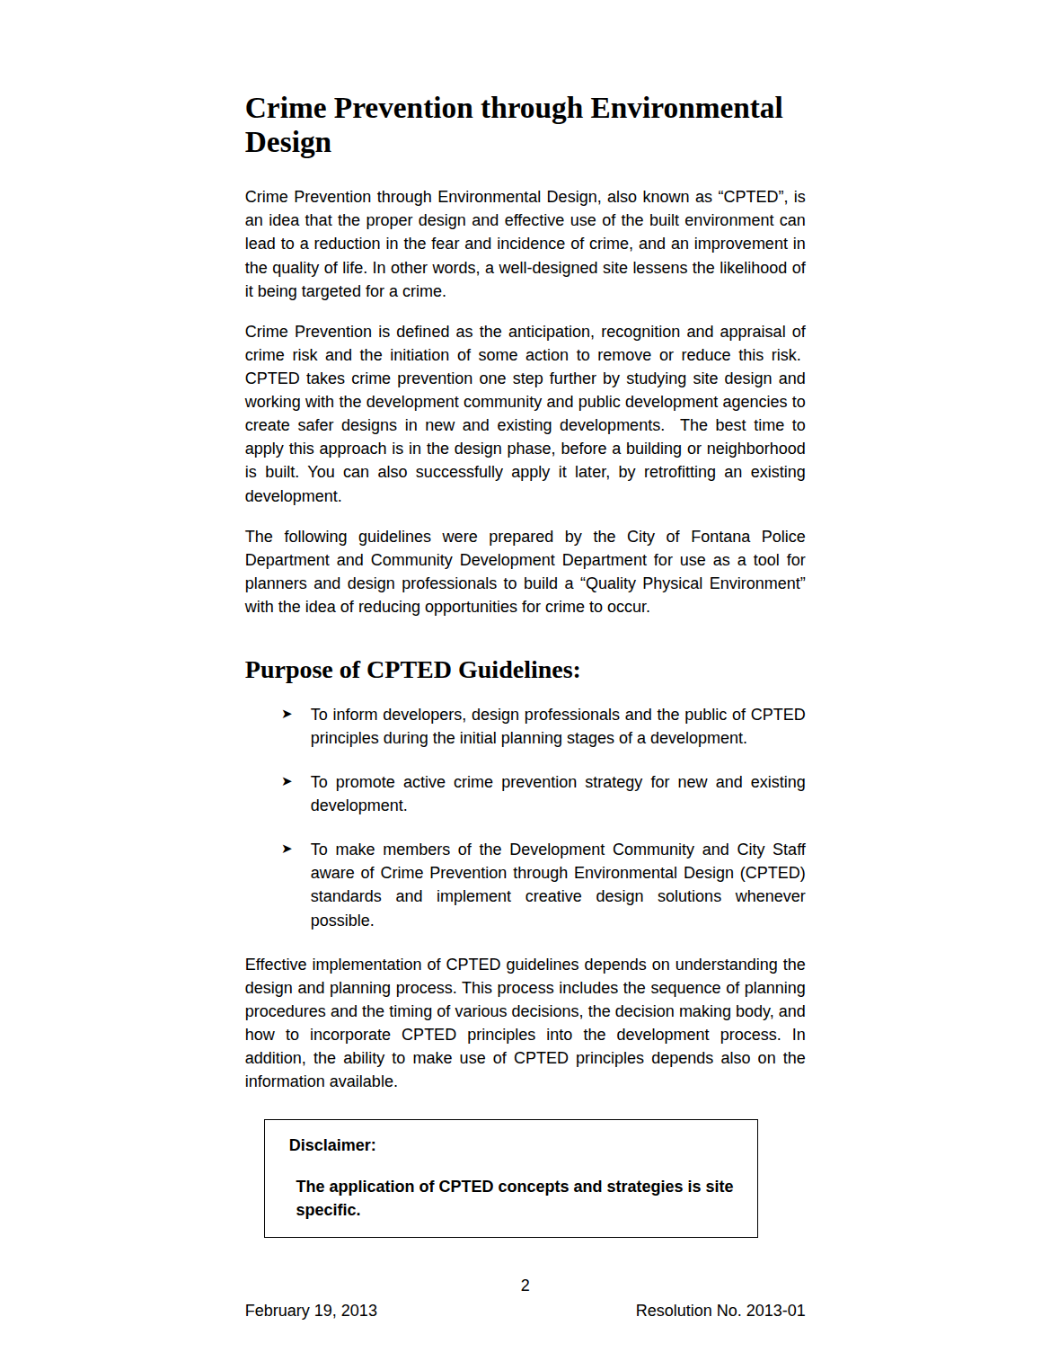Crime Prevention through Environmental Design
Crime Prevention through Environmental Design, also known as “CPTED”, is an idea that the proper design and effective use of the built environment can lead to a reduction in the fear and incidence of crime, and an improvement in the quality of life. In other words, a well-designed site lessens the likelihood of it being targeted for a crime.
Crime Prevention is defined as the anticipation, recognition and appraisal of crime risk and the initiation of some action to remove or reduce this risk. CPTED takes crime prevention one step further by studying site design and working with the development community and public development agencies to create safer designs in new and existing developments. The best time to apply this approach is in the design phase, before a building or neighborhood is built. You can also successfully apply it later, by retrofitting an existing development.
The following guidelines were prepared by the City of Fontana Police Department and Community Development Department for use as a tool for planners and design professionals to build a “Quality Physical Environment” with the idea of reducing opportunities for crime to occur.
Purpose of CPTED Guidelines:
To inform developers, design professionals and the public of CPTED principles during the initial planning stages of a development.
To promote active crime prevention strategy for new and existing development.
To make members of the Development Community and City Staff aware of Crime Prevention through Environmental Design (CPTED) standards and implement creative design solutions whenever possible.
Effective implementation of CPTED guidelines depends on understanding the design and planning process. This process includes the sequence of planning procedures and the timing of various decisions, the decision making body, and how to incorporate CPTED principles into the development process. In addition, the ability to make use of CPTED principles depends also on the information available.
Disclaimer:
The application of CPTED concepts and strategies is site specific.
2
February 19, 2013 Resolution No. 2013-01